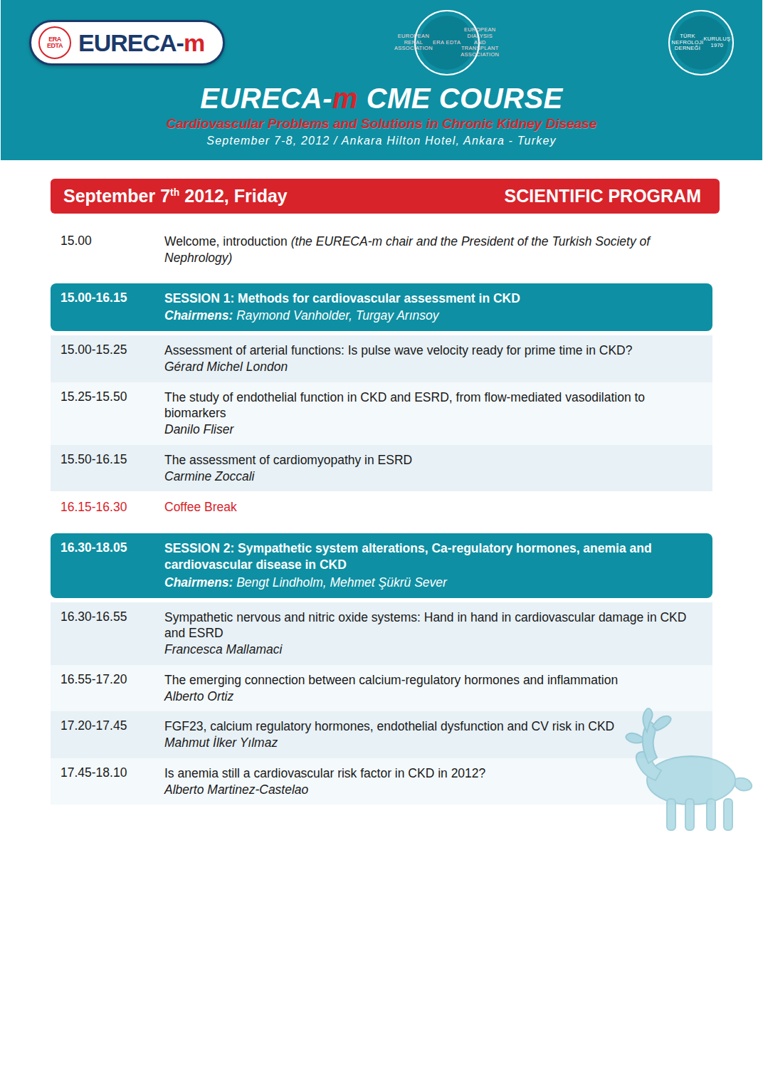ERA
EDTA
EURECA-m
EUROPEAN RENAL ASSOCIATION ERA EDTA EUROPEAN DIALYSIS AND TRANSPLANT ASSOCIATION
TÜRK NEFROLOJİ DERNEĞİ KURULUŞ 1970
EURECA-m CME COURSE
Cardiovascular Problems and Solutions in Chronic Kidney Disease
September 7-8, 2012 / Ankara Hilton Hotel, Ankara - Turkey
September 7th 2012, Friday
SCIENTIFIC PROGRAM
15.00
Welcome, introduction (the EURECA-m chair and the President of the Turkish Society of Nephrology)
15.00-16.15
SESSION 1: Methods for cardiovascular assessment in CKD Chairmens: Raymond Vanholder, Turgay Arınsoy
15.00-15.25
Assessment of arterial functions: Is pulse wave velocity ready for prime time in CKD? Gérard Michel London
15.25-15.50
The study of endothelial function in CKD and ESRD, from flow-mediated vasodilation to biomarkers Danilo Fliser
15.50-16.15
The assessment of cardiomyopathy in ESRD Carmine Zoccali
16.15-16.30
Coffee Break
16.30-18.05
SESSION 2: Sympathetic system alterations, Ca-regulatory hormones, anemia and cardiovascular disease in CKD Chairmens: Bengt Lindholm, Mehmet Şükrü Sever
16.30-16.55
Sympathetic nervous and nitric oxide systems: Hand in hand in cardiovascular damage in CKD and ESRD Francesca Mallamaci
16.55-17.20
The emerging connection between calcium-regulatory hormones and inflammation Alberto Ortiz
17.20-17.45
FGF23, calcium regulatory hormones, endothelial dysfunction and CV risk in CKD Mahmut İlker Yılmaz
17.45-18.10
Is anemia still a cardiovascular risk factor in CKD in 2012? Alberto Martinez-Castelao